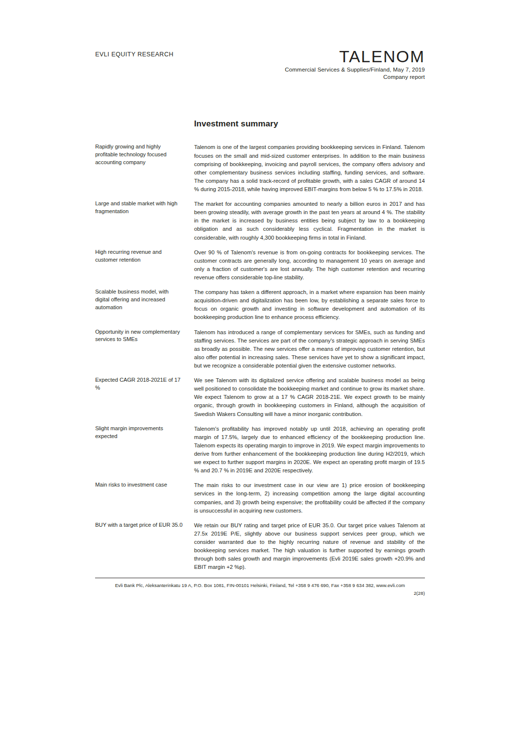EVLI EQUITY RESEARCH
TALENOM
Commercial Services & Supplies/Finland, May 7, 2019
Company report
Investment summary
Rapidly growing and highly profitable technology focused accounting company
Talenom is one of the largest companies providing bookkeeping services in Finland. Talenom focuses on the small and mid-sized customer enterprises. In addition to the main business comprising of bookkeeping, invoicing and payroll services, the company offers advisory and other complementary business services including staffing, funding services, and software. The company has a solid track-record of profitable growth, with a sales CAGR of around 14 % during 2015-2018, while having improved EBIT-margins from below 5 % to 17.5% in 2018.
Large and stable market with high fragmentation
The market for accounting companies amounted to nearly a billion euros in 2017 and has been growing steadily, with average growth in the past ten years at around 4 %. The stability in the market is increased by business entities being subject by law to a bookkeeping obligation and as such considerably less cyclical. Fragmentation in the market is considerable, with roughly 4,300 bookkeeping firms in total in Finland.
High recurring revenue and customer retention
Over 90 % of Talenom's revenue is from on-going contracts for bookkeeping services. The customer contracts are generally long, according to management 10 years on average and only a fraction of customer's are lost annually. The high customer retention and recurring revenue offers considerable top-line stability.
Scalable business model, with digital offering and increased automation
The company has taken a different approach, in a market where expansion has been mainly acquisition-driven and digitalization has been low, by establishing a separate sales force to focus on organic growth and investing in software development and automation of its bookkeeping production line to enhance process efficiency.
Opportunity in new complementary services to SMEs
Talenom has introduced a range of complementary services for SMEs, such as funding and staffing services. The services are part of the company's strategic approach in serving SMEs as broadly as possible. The new services offer a means of improving customer retention, but also offer potential in increasing sales. These services have yet to show a significant impact, but we recognize a considerable potential given the extensive customer networks.
Expected CAGR 2018-2021E of 17 %
We see Talenom with its digitalized service offering and scalable business model as being well positioned to consolidate the bookkeeping market and continue to grow its market share. We expect Talenom to grow at a 17 % CAGR 2018-21E. We expect growth to be mainly organic, through growth in bookkeeping customers in Finland, although the acquisition of Swedish Wakers Consulting will have a minor inorganic contribution.
Slight margin improvements expected
Talenom's profitability has improved notably up until 2018, achieving an operating profit margin of 17.5%, largely due to enhanced efficiency of the bookkeeping production line. Talenom expects its operating margin to improve in 2019. We expect margin improvements to derive from further enhancement of the bookkeeping production line during H2/2019, which we expect to further support margins in 2020E. We expect an operating profit margin of 19.5 % and 20.7 % in 2019E and 2020E respectively.
Main risks to investment case
The main risks to our investment case in our view are 1) price erosion of bookkeeping services in the long-term, 2) increasing competition among the large digital accounting companies, and 3) growth being expensive; the profitability could be affected if the company is unsuccessful in acquiring new customers.
BUY with a target price of EUR 35.0
We retain our BUY rating and target price of EUR 35.0. Our target price values Talenom at 27.5x 2019E P/E, slightly above our business support services peer group, which we consider warranted due to the highly recurring nature of revenue and stability of the bookkeeping services market. The high valuation is further supported by earnings growth through both sales growth and margin improvements (Evli 2019E sales growth +20.9% and EBIT margin +2 %p).
Evli Bank Plc, Aleksanterinkatu 19 A, P.O. Box 1081, FIN-00101 Helsinki, Finland, Tel +358 9 476 690, Fax +358 9 634 382, www.evli.com
2(28)